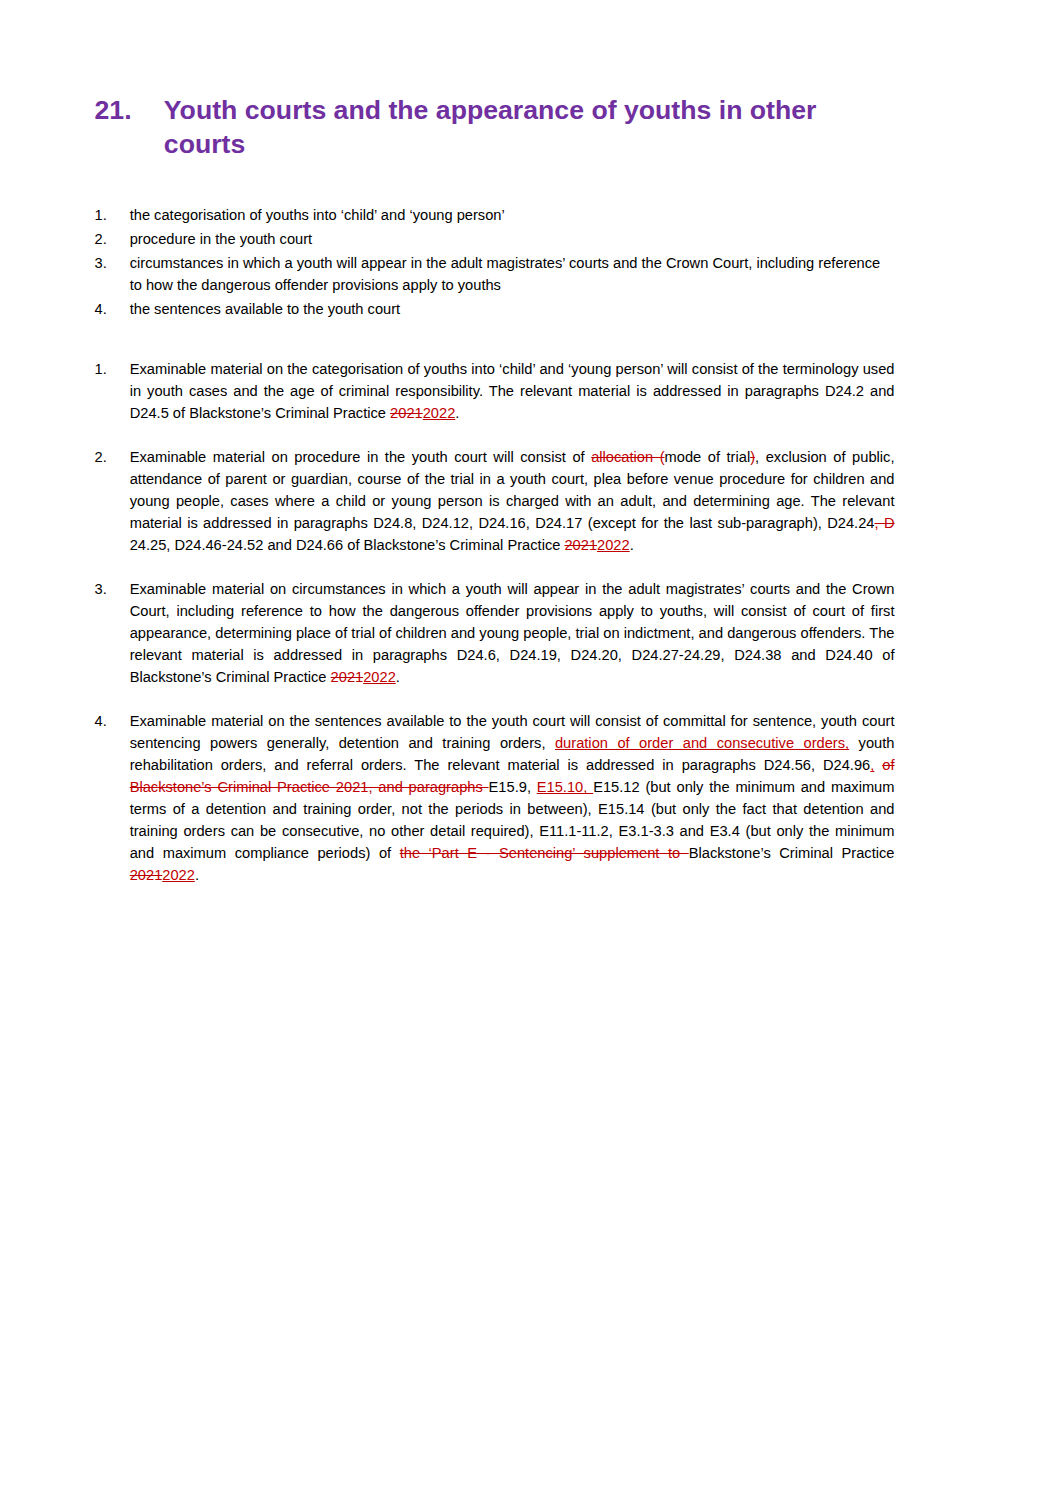21. Youth courts and the appearance of youths in other courts
1. the categorisation of youths into ‘child’ and ‘young person’
2. procedure in the youth court
3. circumstances in which a youth will appear in the adult magistrates’ courts and the Crown Court, including reference to how the dangerous offender provisions apply to youths
4. the sentences available to the youth court
1. Examinable material on the categorisation of youths into ‘child’ and ‘young person’ will consist of the terminology used in youth cases and the age of criminal responsibility. The relevant material is addressed in paragraphs D24.2 and D24.5 of Blackstone’s Criminal Practice 20212022.
2. Examinable material on procedure in the youth court will consist of allocation (mode of trial), exclusion of public, attendance of parent or guardian, course of the trial in a youth court, plea before venue procedure for children and young people, cases where a child or young person is charged with an adult, and determining age. The relevant material is addressed in paragraphs D24.8, D24.12, D24.16, D24.17 (except for the last sub-paragraph), D24.24, D 24.25, D24.46-24.52 and D24.66 of Blackstone’s Criminal Practice 20212022.
3. Examinable material on circumstances in which a youth will appear in the adult magistrates’ courts and the Crown Court, including reference to how the dangerous offender provisions apply to youths, will consist of court of first appearance, determining place of trial of children and young people, trial on indictment, and dangerous offenders. The relevant material is addressed in paragraphs D24.6, D24.19, D24.20, D24.27-24.29, D24.38 and D24.40 of Blackstone’s Criminal Practice 20212022.
4. Examinable material on the sentences available to the youth court will consist of committal for sentence, youth court sentencing powers generally, detention and training orders, duration of order and consecutive orders, youth rehabilitation orders, and referral orders. The relevant material is addressed in paragraphs D24.56, D24.96, of Blackstone’s Criminal Practice 2021, and paragraphs E15.9, E15.10, E15.12 (but only the minimum and maximum terms of a detention and training order, not the periods in between), E15.14 (but only the fact that detention and training orders can be consecutive, no other detail required), E11.1-11.2, E3.1-3.3 and E3.4 (but only the minimum and maximum compliance periods) of the ‘Part E - Sentencing’ supplement to Blackstone’s Criminal Practice 20212022.